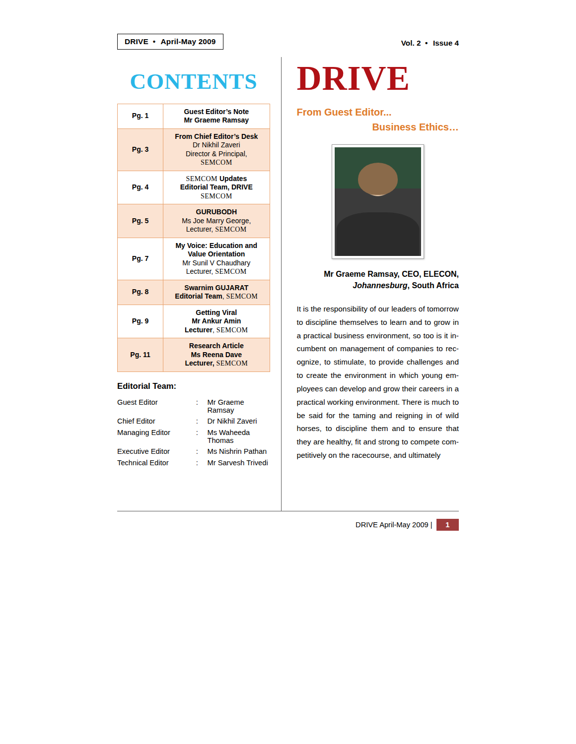DRIVE • April-May 2009
Vol. 2 • Issue 4
CONTENTS
| Pg. 1 | Guest Editor’s Note Mr Graeme Ramsay |
| Pg. 3 | From Chief Editor’s Desk Dr Nikhil Zaveri Director & Principal, SEMCOM |
| Pg. 4 | SEMCOM Updates Editorial Team, DRIVE SEMCOM |
| Pg. 5 | GURUBODH Ms Joe Marry George, Lecturer, SEMCOM |
| Pg. 7 | My Voice: Education and Value Orientation Mr Sunil V Chaudhary Lecturer, SEMCOM |
| Pg. 8 | Swarnim GUJARAT Editorial Team , SEMCOM |
| Pg. 9 | Getting Viral Mr Ankur Amin Lecturer , SEMCOM |
| Pg. 11 | Research Article Ms Reena Dave Lecturer, SEMCOM |
Editorial Team:
| Guest Editor | : | Mr Graeme Ramsay |
| Chief Editor | : | Dr Nikhil Zaveri |
| Managing Editor | : | Ms Waheeda Thomas |
| Executive Editor | : | Ms Nishrin Pathan |
| Technical Editor | : | Mr Sarvesh Trivedi |
DRIVE
From Guest Editor...
Business Ethics…
Mr Graeme Ramsay, CEO, ELECON,
Johannesburg, South Africa
It is the responsibility of our leaders of tomorrow to discipline themselves to learn and to grow in a practical business environment, so too is it incumbent on management of companies to recognize, to stimulate, to provide challenges and to create the environment in which young employees can develop and grow their careers in a practical working environment. There is much to be said for the taming and reigning in of wild horses, to discipline them and to ensure that they are healthy, fit and strong to compete competitively on the racecourse, and ultimately
DRIVE April-May 2009 |
1